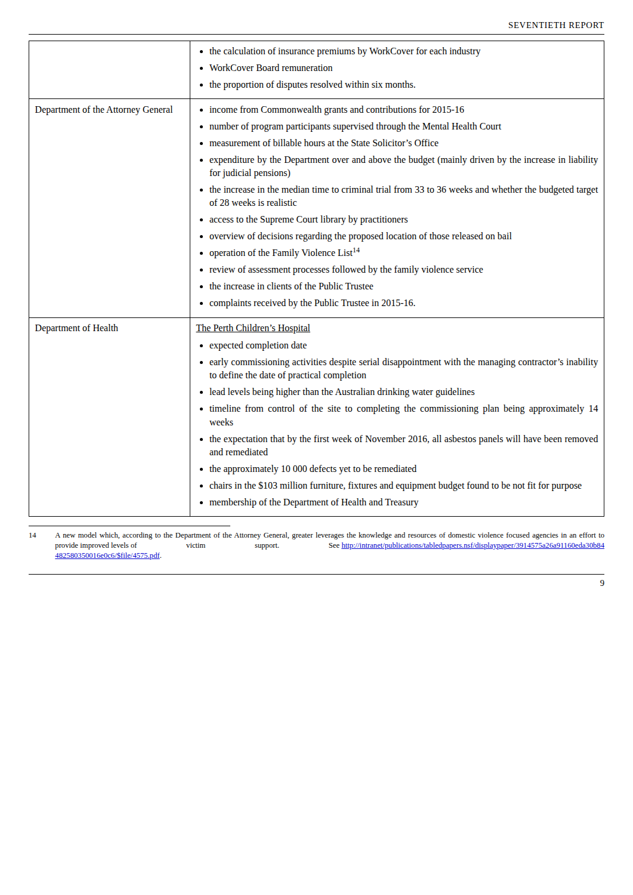SEVENTIETH REPORT
| | the calculation of insurance premiums by WorkCover for each industry WorkCover Board remuneration the proportion of disputes resolved within six months. |
| Department of the Attorney General | income from Commonwealth grants and contributions for 2015-16 number of program participants supervised through the Mental Health Court measurement of billable hours at the State Solicitor’s Office expenditure by the Department over and above the budget (mainly driven by the increase in liability for judicial pensions) the increase in the median time to criminal trial from 33 to 36 weeks and whether the budgeted target of 28 weeks is realistic access to the Supreme Court library by practitioners overview of decisions regarding the proposed location of those released on bail operation of the Family Violence List 14 review of assessment processes followed by the family violence service the increase in clients of the Public Trustee complaints received by the Public Trustee in 2015-16. |
| Department of Health | The Perth Children’s Hospital expected completion date early commissioning activities despite serial disappointment with the managing contractor’s inability to define the date of practical completion lead levels being higher than the Australian drinking water guidelines timeline from control of the site to completing the commissioning plan being approximately 14 weeks the expectation that by the first week of November 2016, all asbestos panels will have been removed and remediated the approximately 10 000 defects yet to be remediated chairs in the $103 million furniture, fixtures and equipment budget found to be not fit for purpose membership of the Department of Health and Treasury |
14
A new model which, according to the Department of the Attorney General, greater leverages the knowledge and resources of domestic violence focused agencies in an effort to provide improved levels of victim support. See http://intranet/publications/tabledpapers.nsf/displaypaper/3914575a26a91160eda30b84482580350016e0c6/$file/4575.pdf.
9